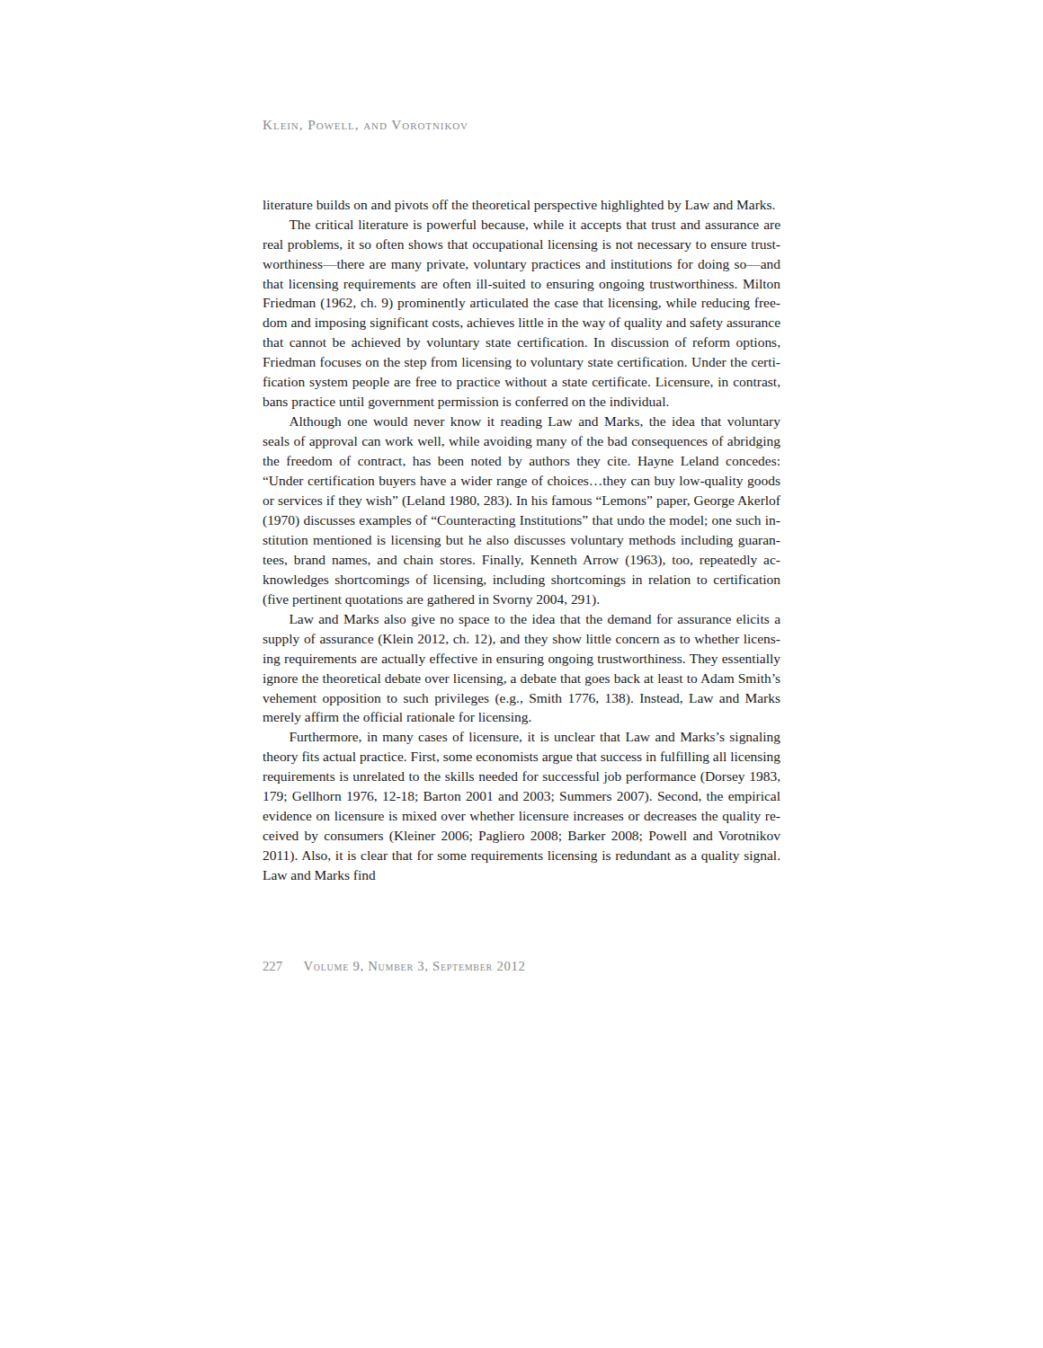Klein, Powell, and Vorotnikov
literature builds on and pivots off the theoretical perspective highlighted by Law and Marks.
The critical literature is powerful because, while it accepts that trust and assurance are real problems, it so often shows that occupational licensing is not necessary to ensure trustworthiness—there are many private, voluntary practices and institutions for doing so—and that licensing requirements are often ill-suited to ensuring ongoing trustworthiness. Milton Friedman (1962, ch. 9) prominently articulated the case that licensing, while reducing freedom and imposing significant costs, achieves little in the way of quality and safety assurance that cannot be achieved by voluntary state certification. In discussion of reform options, Friedman focuses on the step from licensing to voluntary state certification. Under the certification system people are free to practice without a state certificate. Licensure, in contrast, bans practice until government permission is conferred on the individual.
Although one would never know it reading Law and Marks, the idea that voluntary seals of approval can work well, while avoiding many of the bad consequences of abridging the freedom of contract, has been noted by authors they cite. Hayne Leland concedes: “Under certification buyers have a wider range of choices…they can buy low-quality goods or services if they wish” (Leland 1980, 283). In his famous “Lemons” paper, George Akerlof (1970) discusses examples of “Counteracting Institutions” that undo the model; one such institution mentioned is licensing but he also discusses voluntary methods including guarantees, brand names, and chain stores. Finally, Kenneth Arrow (1963), too, repeatedly acknowledges shortcomings of licensing, including shortcomings in relation to certification (five pertinent quotations are gathered in Svorny 2004, 291).
Law and Marks also give no space to the idea that the demand for assurance elicits a supply of assurance (Klein 2012, ch. 12), and they show little concern as to whether licensing requirements are actually effective in ensuring ongoing trustworthiness. They essentially ignore the theoretical debate over licensing, a debate that goes back at least to Adam Smith’s vehement opposition to such privileges (e.g., Smith 1776, 138). Instead, Law and Marks merely affirm the official rationale for licensing.
Furthermore, in many cases of licensure, it is unclear that Law and Marks’s signaling theory fits actual practice. First, some economists argue that success in fulfilling all licensing requirements is unrelated to the skills needed for successful job performance (Dorsey 1983, 179; Gellhorn 1976, 12-18; Barton 2001 and 2003; Summers 2007). Second, the empirical evidence on licensure is mixed over whether licensure increases or decreases the quality received by consumers (Kleiner 2006; Pagliero 2008; Barker 2008; Powell and Vorotnikov 2011). Also, it is clear that for some requirements licensing is redundant as a quality signal. Law and Marks find
227 Volume 9, Number 3, September 2012